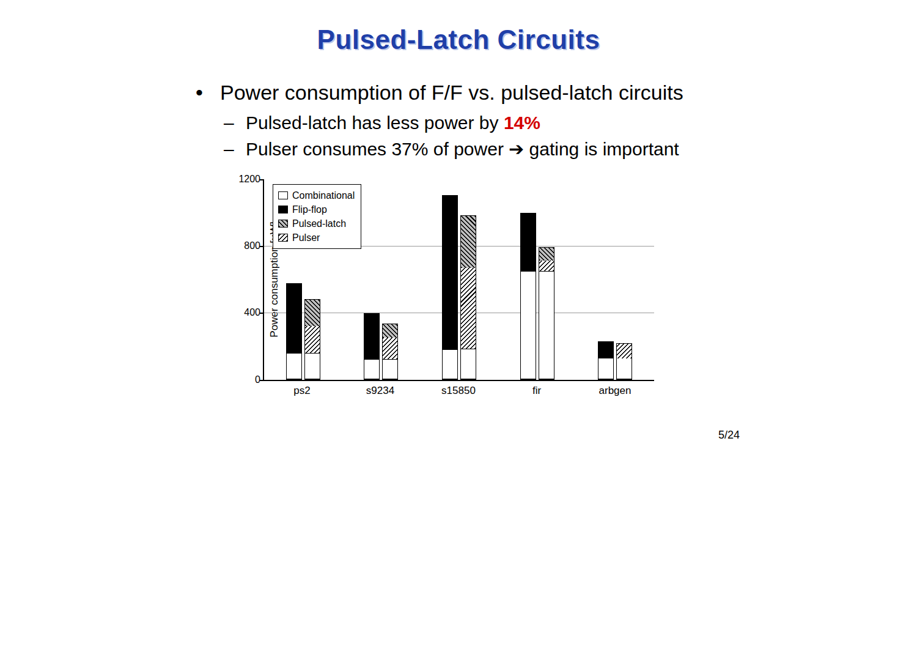Pulsed-Latch Circuits
Power consumption of F/F vs. pulsed-latch circuits
Pulsed-latch has less power by 14%
Pulser consumes 37% of power ➔ gating is important
Power consumption [µW]
1200
800
400
0
Combinational
Flip-flop
Pulsed-latch
Pulser
ps2 s9234 s15850 fir arbgen
5/24